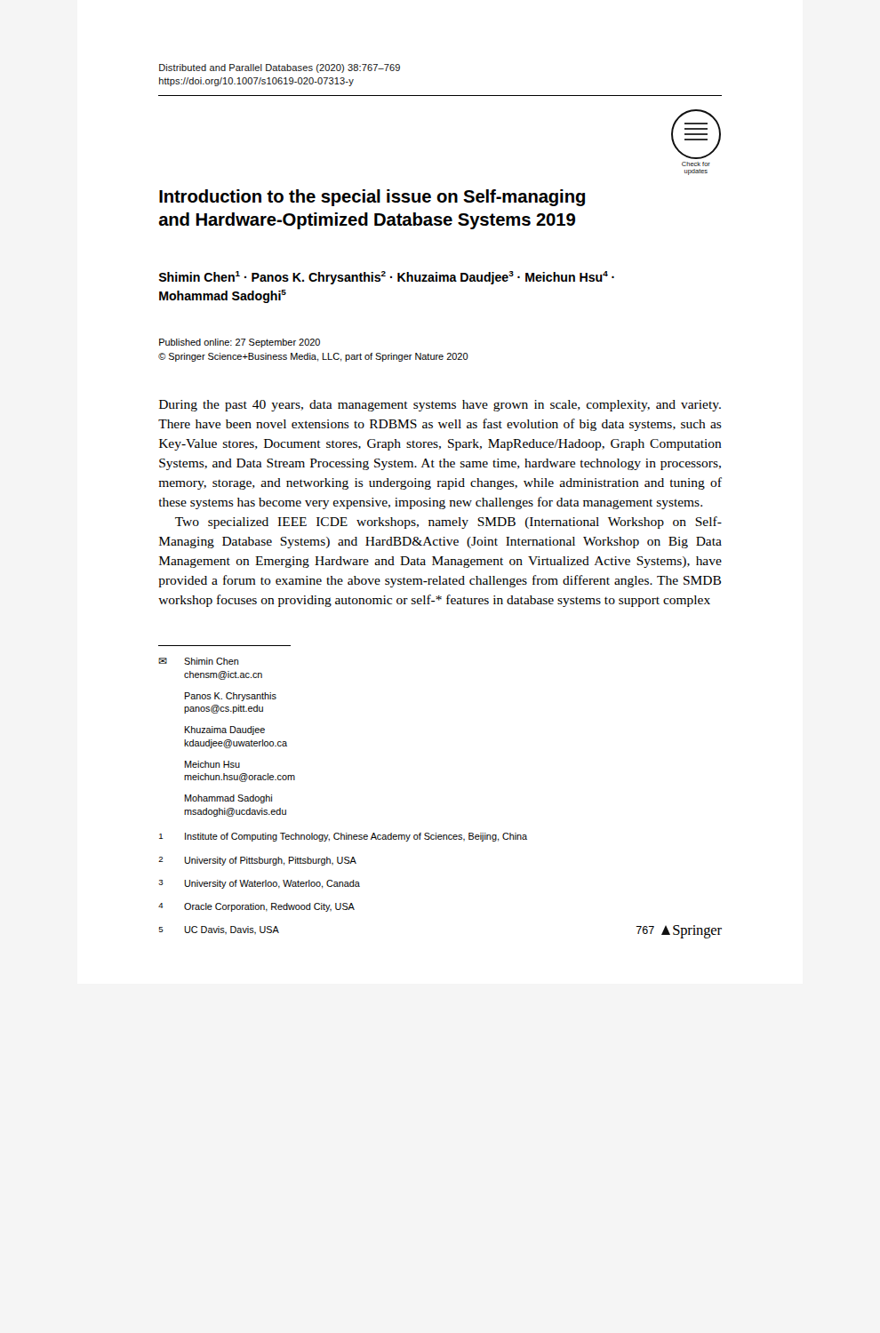Distributed and Parallel Databases (2020) 38:767–769
https://doi.org/10.1007/s10619-020-07313-y
Check for
updates
Introduction to the special issue on Self-managing
and Hardware-Optimized Database Systems 2019
Shimin Chen1 · Panos K. Chrysanthis2 · Khuzaima Daudjee3 · Meichun Hsu4 ·
Mohammad Sadoghi5
Published online: 27 September 2020
© Springer Science+Business Media, LLC, part of Springer Nature 2020
During the past 40 years, data management systems have grown in scale, complexity, and variety. There have been novel extensions to RDBMS as well as fast evolution of big data systems, such as Key-Value stores, Document stores, Graph stores, Spark, MapReduce/Hadoop, Graph Computation Systems, and Data Stream Processing System. At the same time, hardware technology in processors, memory, storage, and networking is undergoing rapid changes, while administration and tuning of these systems has become very expensive, imposing new challenges for data management systems.
Two specialized IEEE ICDE workshops, namely SMDB (International Workshop on Self-Managing Database Systems) and HardBD&Active (Joint International Workshop on Big Data Management on Emerging Hardware and Data Management on Virtualized Active Systems), have provided a forum to examine the above system-related challenges from different angles. The SMDB workshop focuses on providing autonomic or self-* features in database systems to support complex
✉
Shimin Chenchensm@ict.ac.cn
Panos K. Chrysanthispanos@cs.pitt.edu
Khuzaima Daudjeekdaudjee@uwaterloo.ca
Meichun Hsumeichun.hsu@oracle.com
Mohammad Sadoghimsadoghi@ucdavis.edu
1
Institute of Computing Technology, Chinese Academy of Sciences, Beijing, China
2
University of Pittsburgh, Pittsburgh, USA
3
University of Waterloo, Waterloo, Canada
4
Oracle Corporation, Redwood City, USA
5
UC Davis, Davis, USA
767 Springer